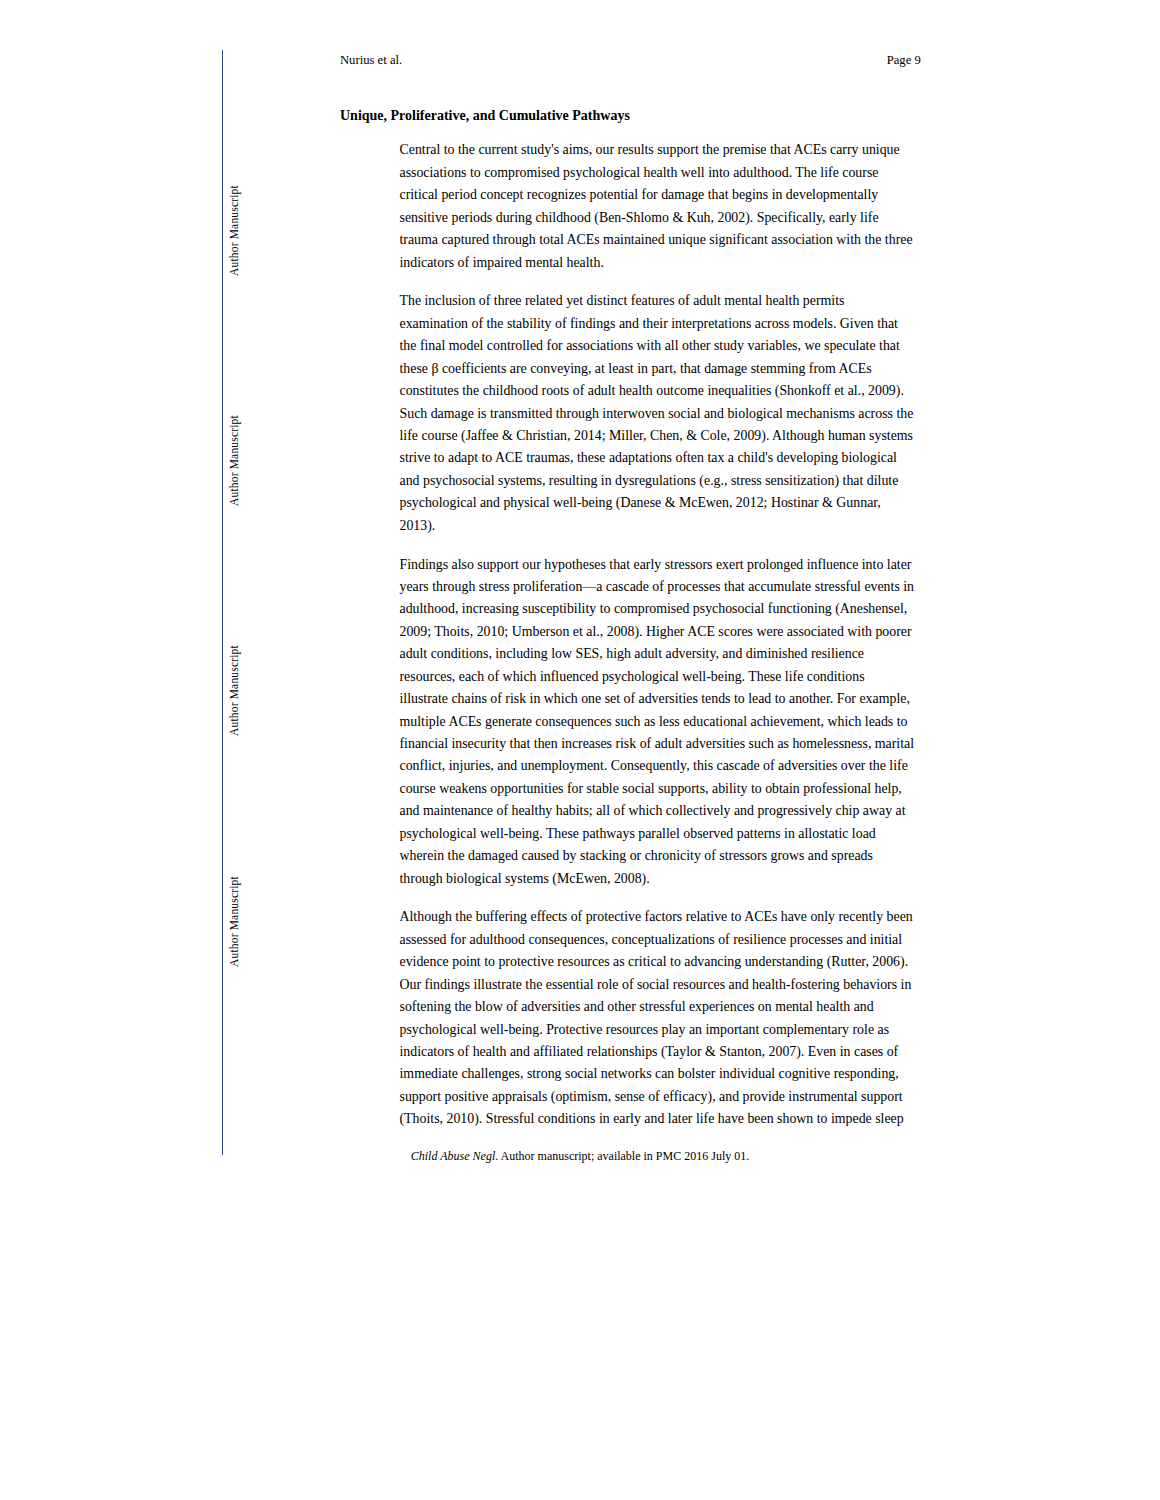Author Manuscript
Author Manuscript
Author Manuscript
Author Manuscript
Nurius et al. Page 9
Unique, Proliferative, and Cumulative Pathways
Central to the current study's aims, our results support the premise that ACEs carry unique associations to compromised psychological health well into adulthood. The life course critical period concept recognizes potential for damage that begins in developmentally sensitive periods during childhood (Ben-Shlomo & Kuh, 2002). Specifically, early life trauma captured through total ACEs maintained unique significant association with the three indicators of impaired mental health.
The inclusion of three related yet distinct features of adult mental health permits examination of the stability of findings and their interpretations across models. Given that the final model controlled for associations with all other study variables, we speculate that these β coefficients are conveying, at least in part, that damage stemming from ACEs constitutes the childhood roots of adult health outcome inequalities (Shonkoff et al., 2009). Such damage is transmitted through interwoven social and biological mechanisms across the life course (Jaffee & Christian, 2014; Miller, Chen, & Cole, 2009). Although human systems strive to adapt to ACE traumas, these adaptations often tax a child's developing biological and psychosocial systems, resulting in dysregulations (e.g., stress sensitization) that dilute psychological and physical well-being (Danese & McEwen, 2012; Hostinar & Gunnar, 2013).
Findings also support our hypotheses that early stressors exert prolonged influence into later years through stress proliferation—a cascade of processes that accumulate stressful events in adulthood, increasing susceptibility to compromised psychosocial functioning (Aneshensel, 2009; Thoits, 2010; Umberson et al., 2008). Higher ACE scores were associated with poorer adult conditions, including low SES, high adult adversity, and diminished resilience resources, each of which influenced psychological well-being. These life conditions illustrate chains of risk in which one set of adversities tends to lead to another. For example, multiple ACEs generate consequences such as less educational achievement, which leads to financial insecurity that then increases risk of adult adversities such as homelessness, marital conflict, injuries, and unemployment. Consequently, this cascade of adversities over the life course weakens opportunities for stable social supports, ability to obtain professional help, and maintenance of healthy habits; all of which collectively and progressively chip away at psychological well-being. These pathways parallel observed patterns in allostatic load wherein the damaged caused by stacking or chronicity of stressors grows and spreads through biological systems (McEwen, 2008).
Although the buffering effects of protective factors relative to ACEs have only recently been assessed for adulthood consequences, conceptualizations of resilience processes and initial evidence point to protective resources as critical to advancing understanding (Rutter, 2006). Our findings illustrate the essential role of social resources and health-fostering behaviors in softening the blow of adversities and other stressful experiences on mental health and psychological well-being. Protective resources play an important complementary role as indicators of health and affiliated relationships (Taylor & Stanton, 2007). Even in cases of immediate challenges, strong social networks can bolster individual cognitive responding, support positive appraisals (optimism, sense of efficacy), and provide instrumental support (Thoits, 2010). Stressful conditions in early and later life have been shown to impede sleep
Child Abuse Negl. Author manuscript; available in PMC 2016 July 01.